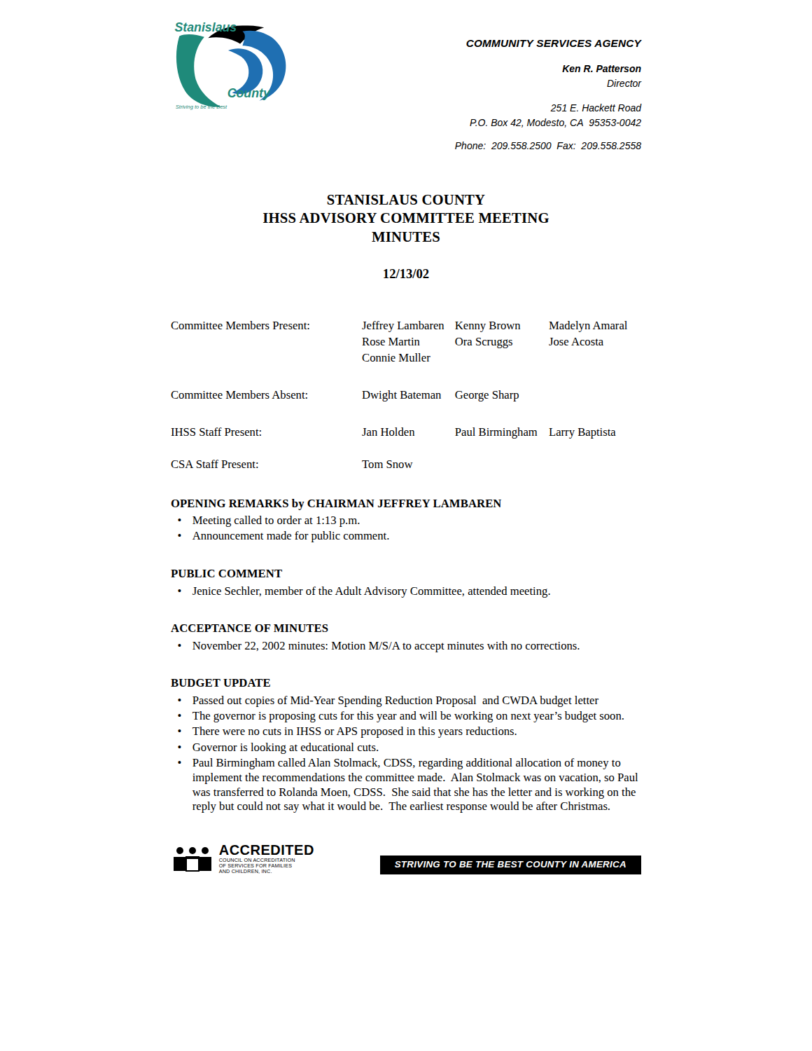Stanislaus County Striving to be the Best
COMMUNITY SERVICES AGENCY
Ken R. Patterson
Director
251 E. Hackett Road
P.O. Box 42, Modesto, CA 95353-0042
Phone: 209.558.2500 Fax: 209.558.2558
STANISLAUS COUNTY
IHSS ADVISORY COMMITTEE MEETING
MINUTES
12/13/02
| Committee Members Present: | Jeffrey Lambaren | Kenny Brown | Madelyn Amaral |
| | Rose Martin | Ora Scruggs | Jose Acosta |
| | Connie Muller | | |
| Committee Members Absent: | Dwight Bateman | George Sharp | |
| IHSS Staff Present: | Jan Holden | Paul Birmingham | Larry Baptista |
| CSA Staff Present: | Tom Snow | | |
OPENING REMARKS by CHAIRMAN JEFFREY LAMBAREN
Meeting called to order at 1:13 p.m.
Announcement made for public comment.
PUBLIC COMMENT
Jenice Sechler, member of the Adult Advisory Committee, attended meeting.
ACCEPTANCE OF MINUTES
November 22, 2002 minutes: Motion M/S/A to accept minutes with no corrections.
BUDGET UPDATE
Passed out copies of Mid-Year Spending Reduction Proposal and CWDA budget letter
The governor is proposing cuts for this year and will be working on next year’s budget soon.
There were no cuts in IHSS or APS proposed in this years reductions.
Governor is looking at educational cuts.
Paul Birmingham called Alan Stolmack, CDSS, regarding additional allocation of money to implement the recommendations the committee made. Alan Stolmack was on vacation, so Paul was transferred to Rolanda Moen, CDSS. She said that she has the letter and is working on the reply but could not say what it would be. The earliest response would be after Christmas.
ACCREDITED
COUNCIL ON ACCREDITATION
OF SERVICES FOR FAMILIES
AND CHILDREN, INC.
STRIVING TO BE THE BEST COUNTY IN AMERICA